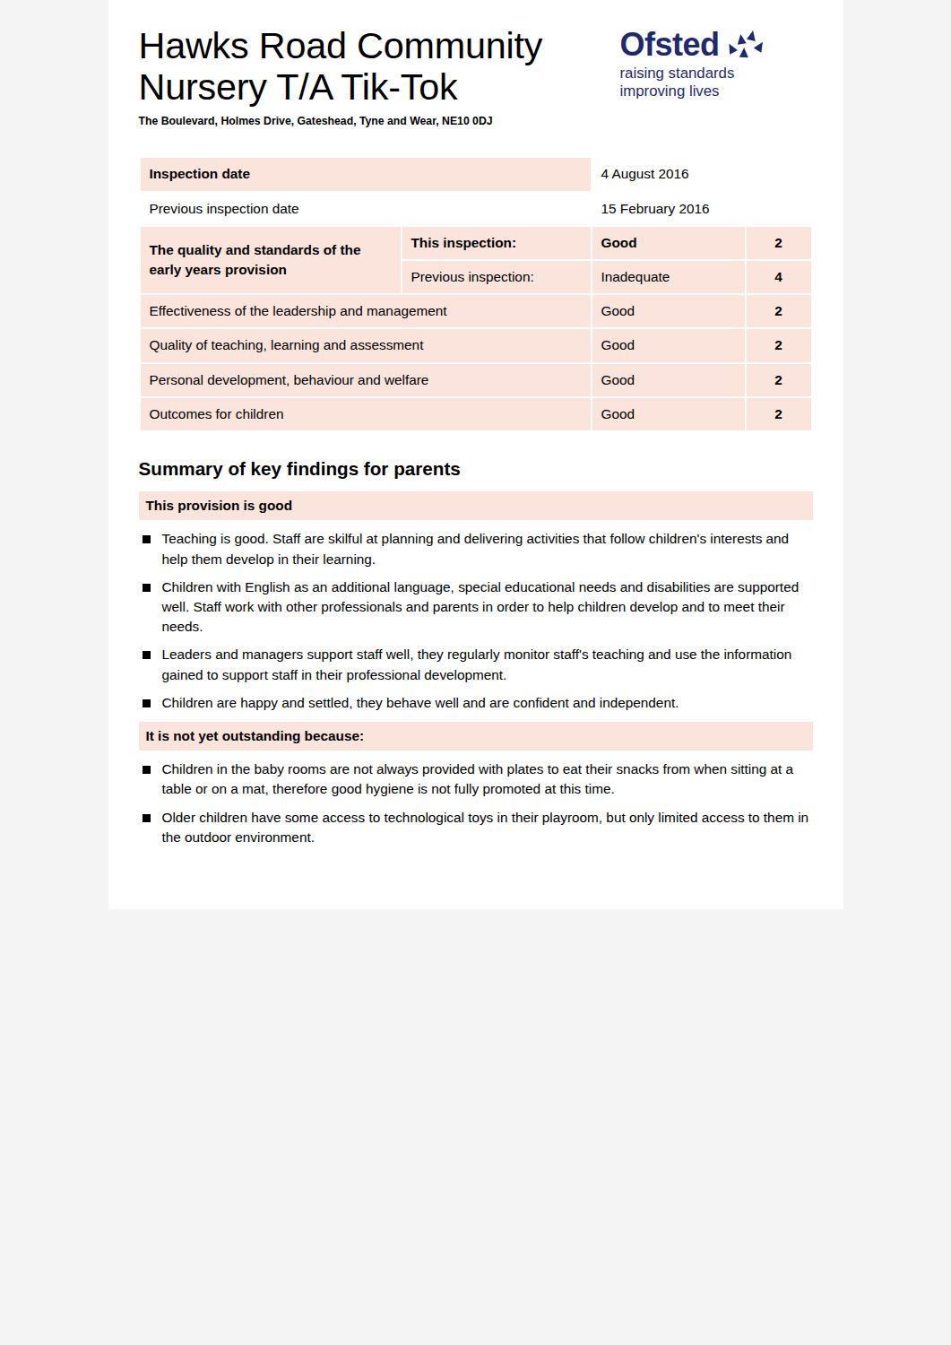Hawks Road Community
Nursery T/A Tik-Tok
The Boulevard, Holmes Drive, Gateshead, Tyne and Wear, NE10 0DJ
Ofsted
raising standards
improving lives
| Inspection date | 4 August 2016 |
| Previous inspection date | 15 February 2016 |
| The quality and standards of the early years provision | This inspection: | Good | 2 |
| Previous inspection: | Inadequate | 4 |
| Effectiveness of the leadership and management | Good | 2 |
| Quality of teaching, learning and assessment | Good | 2 |
| Personal development, behaviour and welfare | Good | 2 |
| Outcomes for children | Good | 2 |
Summary of key findings for parents
This provision is good
Teaching is good. Staff are skilful at planning and delivering activities that follow children's interests and help them develop in their learning.
Children with English as an additional language, special educational needs and disabilities are supported well. Staff work with other professionals and parents in order to help children develop and to meet their needs.
Leaders and managers support staff well, they regularly monitor staff's teaching and use the information gained to support staff in their professional development.
Children are happy and settled, they behave well and are confident and independent.
It is not yet outstanding because:
Children in the baby rooms are not always provided with plates to eat their snacks from when sitting at a table or on a mat, therefore good hygiene is not fully promoted at this time.
Older children have some access to technological toys in their playroom, but only limited access to them in the outdoor environment.